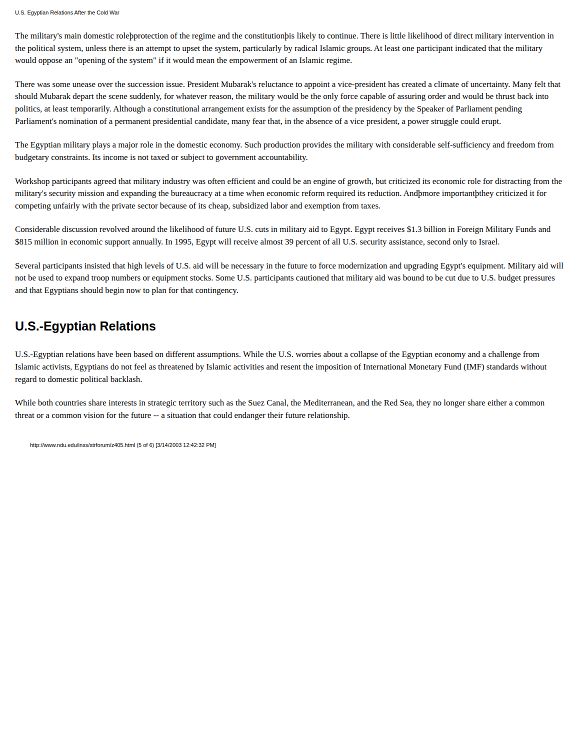U.S. Egyptian Relations After the Cold War
The military's main domestic roleþprotection of the regime and the constitutionþis likely to continue. There is little likelihood of direct military intervention in the political system, unless there is an attempt to upset the system, particularly by radical Islamic groups. At least one participant indicated that the military would oppose an "opening of the system" if it would mean the empowerment of an Islamic regime.
There was some unease over the succession issue. President Mubarak's reluctance to appoint a vice-president has created a climate of uncertainty. Many felt that should Mubarak depart the scene suddenly, for whatever reason, the military would be the only force capable of assuring order and would be thrust back into politics, at least temporarily. Although a constitutional arrangement exists for the assumption of the presidency by the Speaker of Parliament pending Parliament's nomination of a permanent presidential candidate, many fear that, in the absence of a vice president, a power struggle could erupt.
The Egyptian military plays a major role in the domestic economy. Such production provides the military with considerable self-sufficiency and freedom from budgetary constraints. Its income is not taxed or subject to government accountability.
Workshop participants agreed that military industry was often efficient and could be an engine of growth, but criticized its economic role for distracting from the military's security mission and expanding the bureaucracy at a time when economic reform required its reduction. Andþmore importantþthey criticized it for competing unfairly with the private sector because of its cheap, subsidized labor and exemption from taxes.
Considerable discussion revolved around the likelihood of future U.S. cuts in military aid to Egypt. Egypt receives $1.3 billion in Foreign Military Funds and $815 million in economic support annually. In 1995, Egypt will receive almost 39 percent of all U.S. security assistance, second only to Israel.
Several participants insisted that high levels of U.S. aid will be necessary in the future to force modernization and upgrading Egypt's equipment. Military aid will not be used to expand troop numbers or equipment stocks. Some U.S. participants cautioned that military aid was bound to be cut due to U.S. budget pressures and that Egyptians should begin now to plan for that contingency.
U.S.-Egyptian Relations
U.S.-Egyptian relations have been based on different assumptions. While the U.S. worries about a collapse of the Egyptian economy and a challenge from Islamic activists, Egyptians do not feel as threatened by Islamic activities and resent the imposition of International Monetary Fund (IMF) standards without regard to domestic political backlash.
While both countries share interests in strategic territory such as the Suez Canal, the Mediterranean, and the Red Sea, they no longer share either a common threat or a common vision for the future -- a situation that could endanger their future relationship.
http://www.ndu.edu/inss/strforum/z405.html (5 of 6) [3/14/2003 12:42:32 PM]